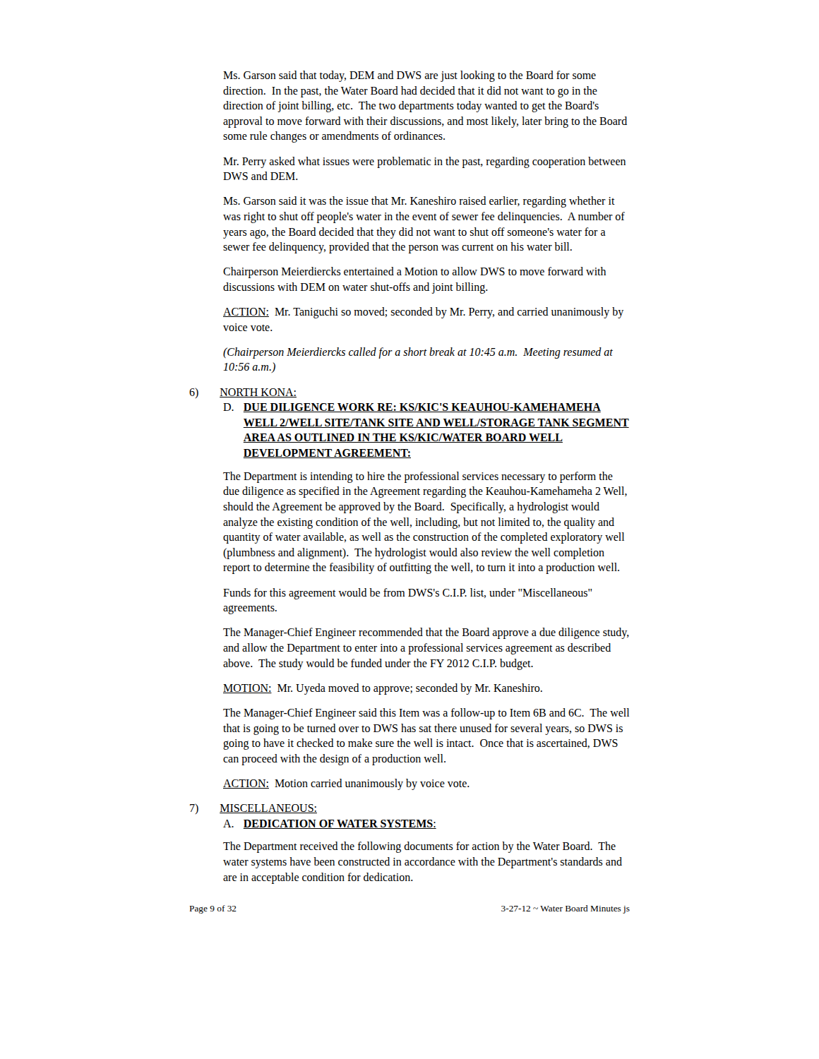Ms. Garson said that today, DEM and DWS are just looking to the Board for some direction. In the past, the Water Board had decided that it did not want to go in the direction of joint billing, etc. The two departments today wanted to get the Board's approval to move forward with their discussions, and most likely, later bring to the Board some rule changes or amendments of ordinances.
Mr. Perry asked what issues were problematic in the past, regarding cooperation between DWS and DEM.
Ms. Garson said it was the issue that Mr. Kaneshiro raised earlier, regarding whether it was right to shut off people's water in the event of sewer fee delinquencies. A number of years ago, the Board decided that they did not want to shut off someone's water for a sewer fee delinquency, provided that the person was current on his water bill.
Chairperson Meierdiercks entertained a Motion to allow DWS to move forward with discussions with DEM on water shut-offs and joint billing.
ACTION: Mr. Taniguchi so moved; seconded by Mr. Perry, and carried unanimously by voice vote.
(Chairperson Meierdiercks called for a short break at 10:45 a.m. Meeting resumed at 10:56 a.m.)
6)
NORTH KONA:
D.
DUE DILIGENCE WORK RE: KS/KIC'S KEAUHOU-KAMEHAMEHA WELL 2/WELL SITE/TANK SITE AND WELL/STORAGE TANK SEGMENT AREA AS OUTLINED IN THE KS/KIC/WATER BOARD WELL DEVELOPMENT AGREEMENT:
The Department is intending to hire the professional services necessary to perform the due diligence as specified in the Agreement regarding the Keauhou-Kamehameha 2 Well, should the Agreement be approved by the Board. Specifically, a hydrologist would analyze the existing condition of the well, including, but not limited to, the quality and quantity of water available, as well as the construction of the completed exploratory well (plumbness and alignment). The hydrologist would also review the well completion report to determine the feasibility of outfitting the well, to turn it into a production well.
Funds for this agreement would be from DWS's C.I.P. list, under "Miscellaneous" agreements.
The Manager-Chief Engineer recommended that the Board approve a due diligence study, and allow the Department to enter into a professional services agreement as described above. The study would be funded under the FY 2012 C.I.P. budget.
MOTION: Mr. Uyeda moved to approve; seconded by Mr. Kaneshiro.
The Manager-Chief Engineer said this Item was a follow-up to Item 6B and 6C. The well that is going to be turned over to DWS has sat there unused for several years, so DWS is going to have it checked to make sure the well is intact. Once that is ascertained, DWS can proceed with the design of a production well.
ACTION: Motion carried unanimously by voice vote.
7)
MISCELLANEOUS:
A.
DEDICATION OF WATER SYSTEMS:
The Department received the following documents for action by the Water Board. The water systems have been constructed in accordance with the Department's standards and are in acceptable condition for dedication.
Page 9 of 32
3-27-12 ~ Water Board Minutes js